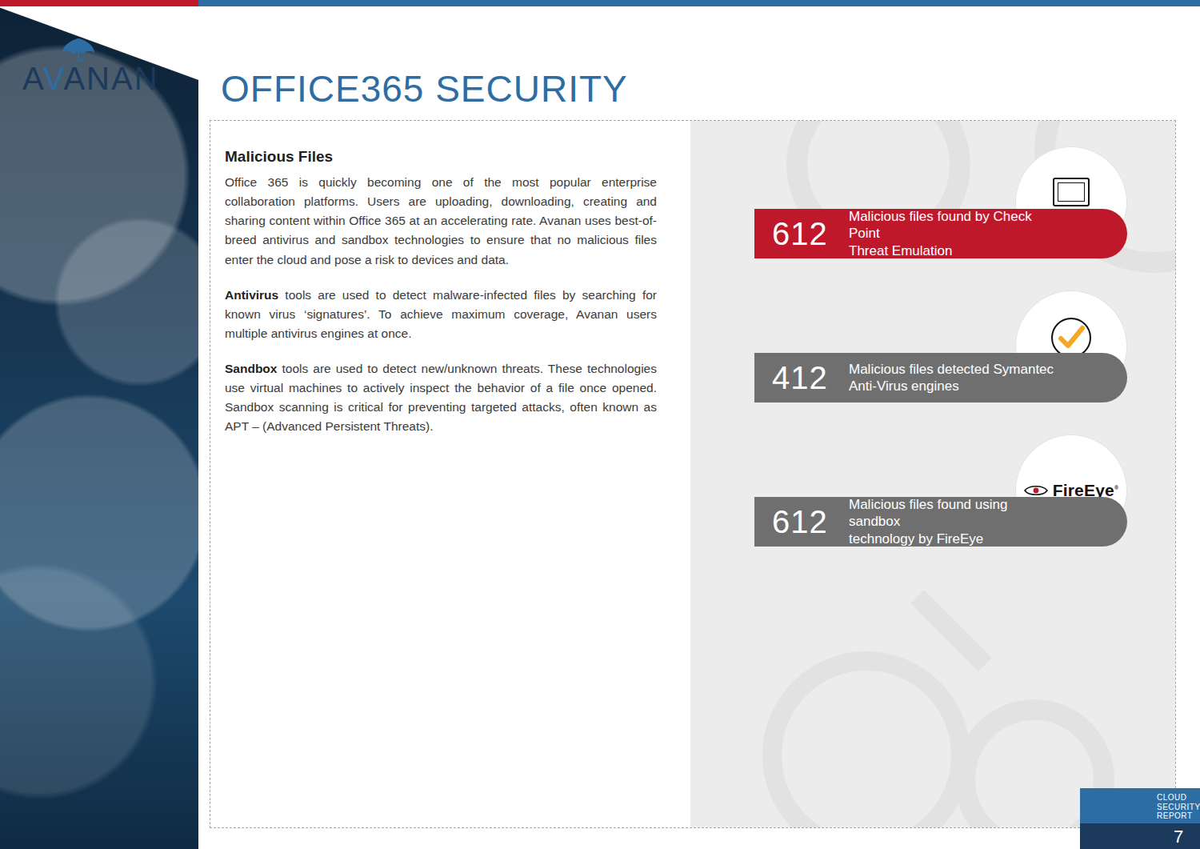AVANAN
OFFICE365 SECURITY
Malicious Files
Office 365 is quickly becoming one of the most popular enterprise collaboration platforms. Users are uploading, downloading, creating and sharing content within Office 365 at an accelerating rate. Avanan uses best-of-breed antivirus and sandbox technologies to ensure that no malicious files enter the cloud and pose a risk to devices and data.
Antivirus tools are used to detect malware-infected files by searching for known virus ‘signatures’. To achieve maximum coverage, Avanan users multiple antivirus engines at once.
Sandbox tools are used to detect new/unknown threats. These technologies use virtual machines to actively inspect the behavior of a file once opened. Sandbox scanning is critical for preventing targeted attacks, often known as APT – (Advanced Persistent Threats).
Check Point
SOFTWARE TECHNOLOGIES LTD.
612
Malicious files found by Check Point
Threat Emulation
Symantec™
412
Malicious files detected Symantec
Anti-Virus engines
FireEye®
612
Malicious files found using sandbox
technology by FireEye
Cloud
Security
Report
7